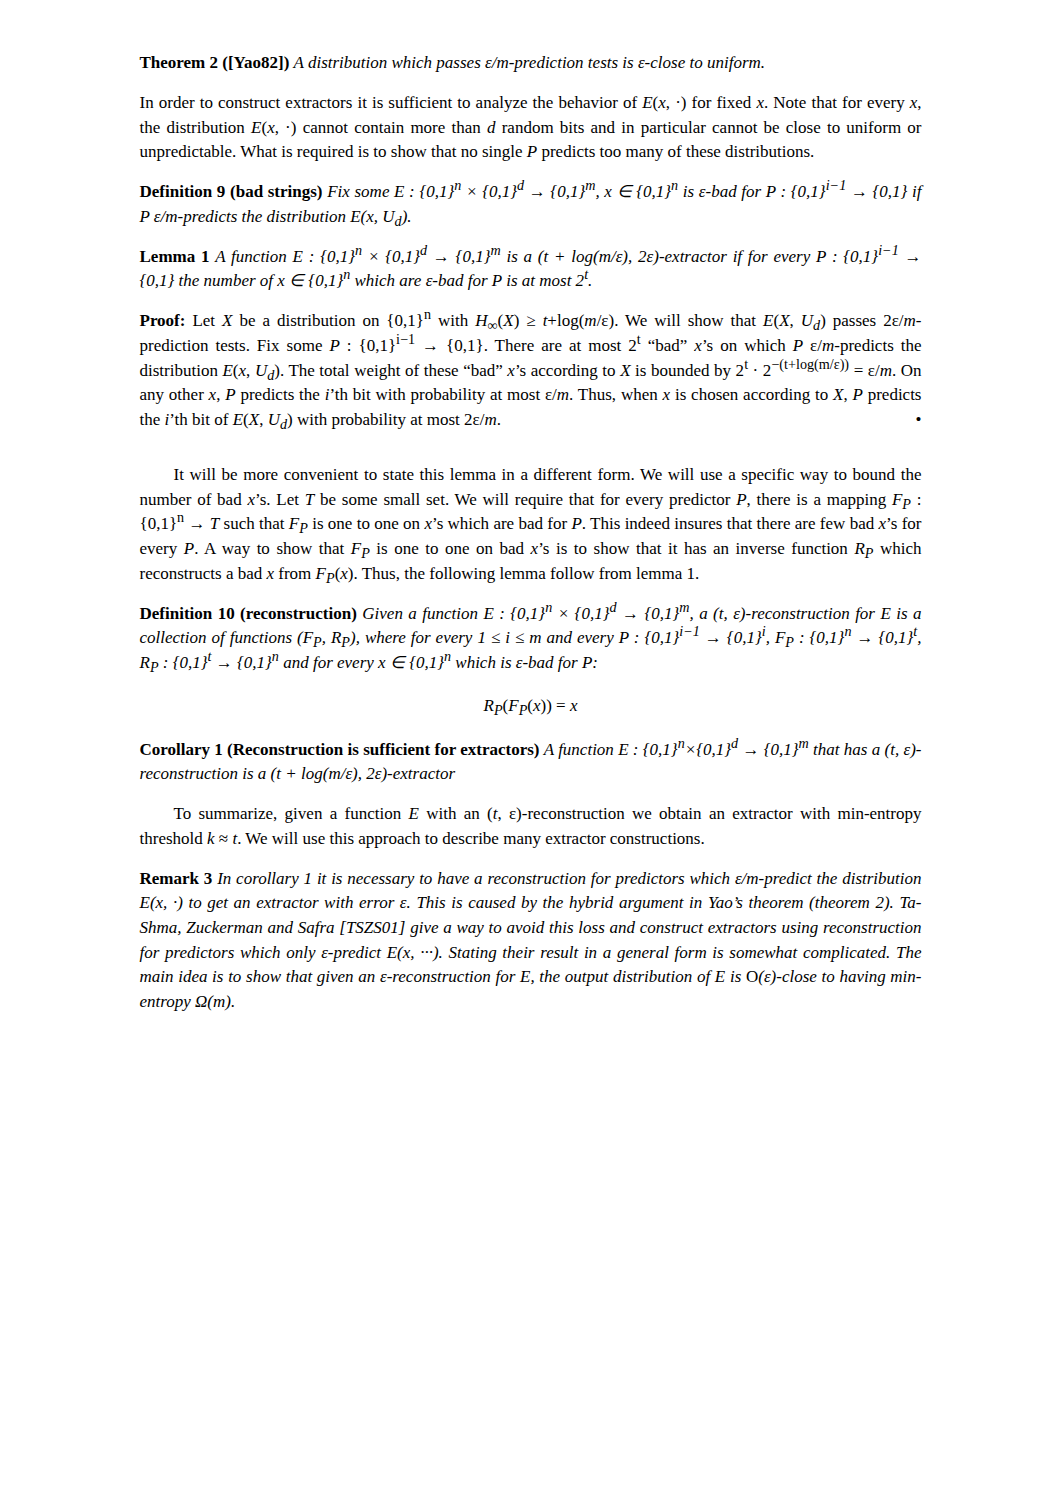Theorem 2 ([Yao82]) A distribution which passes ε/m-prediction tests is ε-close to uniform.
In order to construct extractors it is sufficient to analyze the behavior of E(x, ·) for fixed x. Note that for every x, the distribution E(x, ·) cannot contain more than d random bits and in particular cannot be close to uniform or unpredictable. What is required is to show that no single P predicts too many of these distributions.
Definition 9 (bad strings) Fix some E : {0,1}n × {0,1}d → {0,1}m, x ∈ {0,1}n is ε-bad for P : {0,1}i−1 → {0,1} if P ε/m-predicts the distribution E(x, Ud).
Lemma 1 A function E : {0,1}n × {0,1}d → {0,1}m is a (t + log(m/ε), 2ε)-extractor if for every P : {0,1}i−1 → {0,1} the number of x ∈ {0,1}n which are ε-bad for P is at most 2t.
Proof: Let X be a distribution on {0,1}n with H∞(X) ≥ t+log(m/ε). We will show that E(X, Ud) passes 2ε/m-prediction tests. Fix some P : {0,1}i−1 → {0,1}. There are at most 2t “bad” x’s on which P ε/m-predicts the distribution E(x, Ud). The total weight of these “bad” x’s according to X is bounded by 2t · 2−(t+log(m/ε)) = ε/m. On any other x, P predicts the i’th bit with probability at most ε/m. Thus, when x is chosen according to X, P predicts the i’th bit of E(X, Ud) with probability at most 2ε/m. •
It will be more convenient to state this lemma in a different form. We will use a specific way to bound the number of bad x’s. Let T be some small set. We will require that for every predictor P, there is a mapping FP : {0,1}n → T such that FP is one to one on x’s which are bad for P. This indeed insures that there are few bad x’s for every P. A way to show that FP is one to one on bad x’s is to show that it has an inverse function RP which reconstructs a bad x from FP(x). Thus, the following lemma follow from lemma 1.
Definition 10 (reconstruction) Given a function E : {0,1}n × {0,1}d → {0,1}m, a (t, ε)-reconstruction for E is a collection of functions (FP, RP), where for every 1 ≤ i ≤ m and every P : {0,1}i−1 → {0,1}i, FP : {0,1}n → {0,1}t, RP : {0,1}t → {0,1}n and for every x ∈ {0,1}n which is ε-bad for P:
RP(FP(x)) = x
Corollary 1 (Reconstruction is sufficient for extractors) A function E : {0,1}n×{0,1}d → {0,1}m that has a (t, ε)-reconstruction is a (t + log(m/ε), 2ε)-extractor
To summarize, given a function E with an (t, ε)-reconstruction we obtain an extractor with min-entropy threshold k ≈ t. We will use this approach to describe many extractor constructions.
Remark 3 In corollary 1 it is necessary to have a reconstruction for predictors which ε/m-predict the distribution E(x, ·) to get an extractor with error ε. This is caused by the hybrid argument in Yao’s theorem (theorem 2). Ta-Shma, Zuckerman and Safra [TSZS01] give a way to avoid this loss and construct extractors using reconstruction for predictors which only ε-predict E(x, ···). Stating their result in a general form is somewhat complicated. The main idea is to show that given an ε-reconstruction for E, the output distribution of E is O(ε)-close to having min-entropy Ω(m).